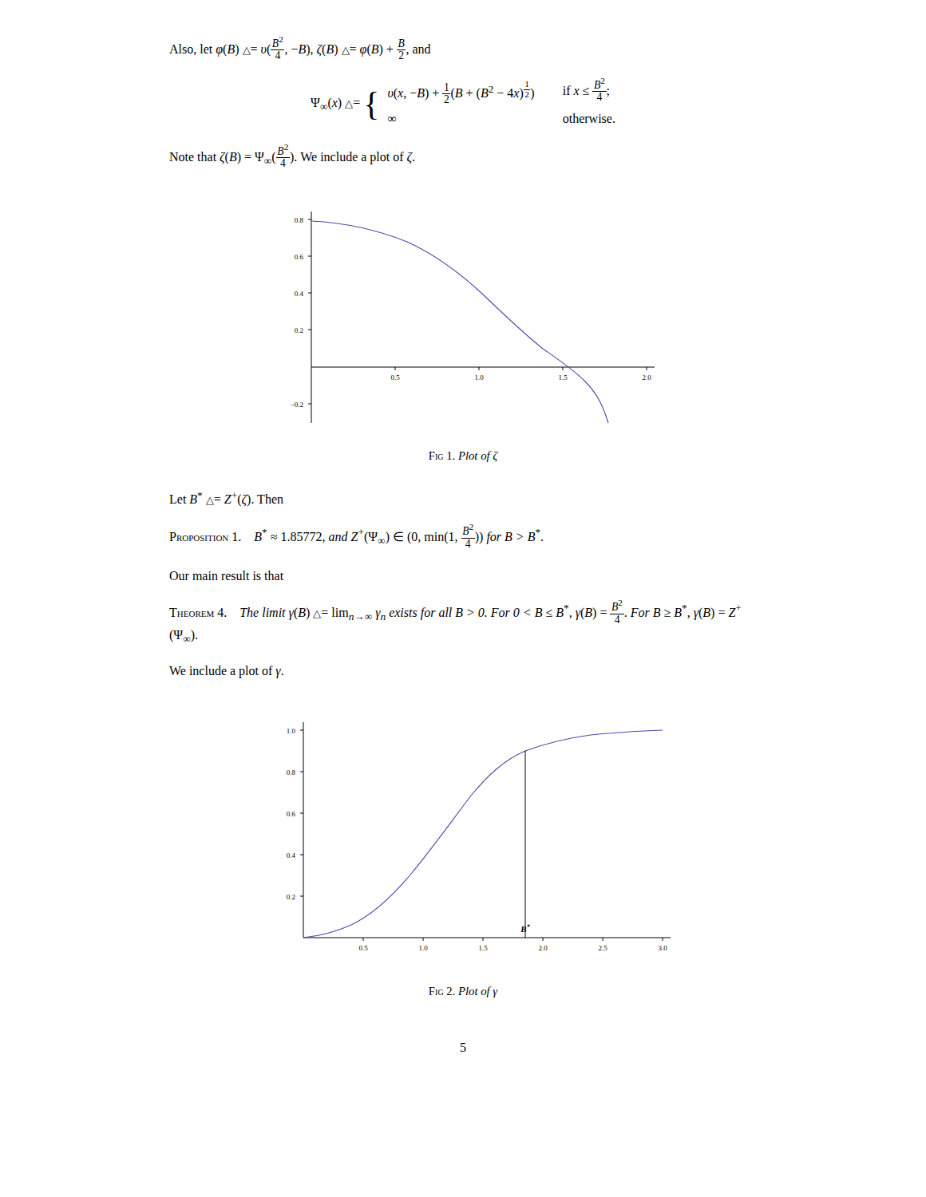Also, let φ(B) △= υ(B24, −B), ζ(B) △= φ(B) + B 2, and
Ψ∞(x) △= { υ(x, −B) + 12(B + (B2 − 4x)12) if x ≤ B24; ∞ otherwise.
Note that ζ(B) = Ψ∞(B24). We include a plot of ζ.
0.8 0.6 0.4 0.2 −0.2 0.5 1.0 1.5 2.0
Fig 1. Plot of ζ
Let B* △= Z+(ζ). Then
Proposition 1. B* ≈ 1.85772, and Z+(Ψ∞) ∈ (0, min(1, B24)) for B > B*.
Our main result is that
Theorem 4. The limit γ(B) △= limn→∞ γn exists for all B > 0. For 0 < B ≤ B*, γ(B) = B24. For B ≥ B*, γ(B) = Z+(Ψ∞).
We include a plot of γ.
1.0 0.8 0.6 0.4 0.2 0.5 1.0 1.5 2.0 2.5 3.0 B*
Fig 2. Plot of γ
5